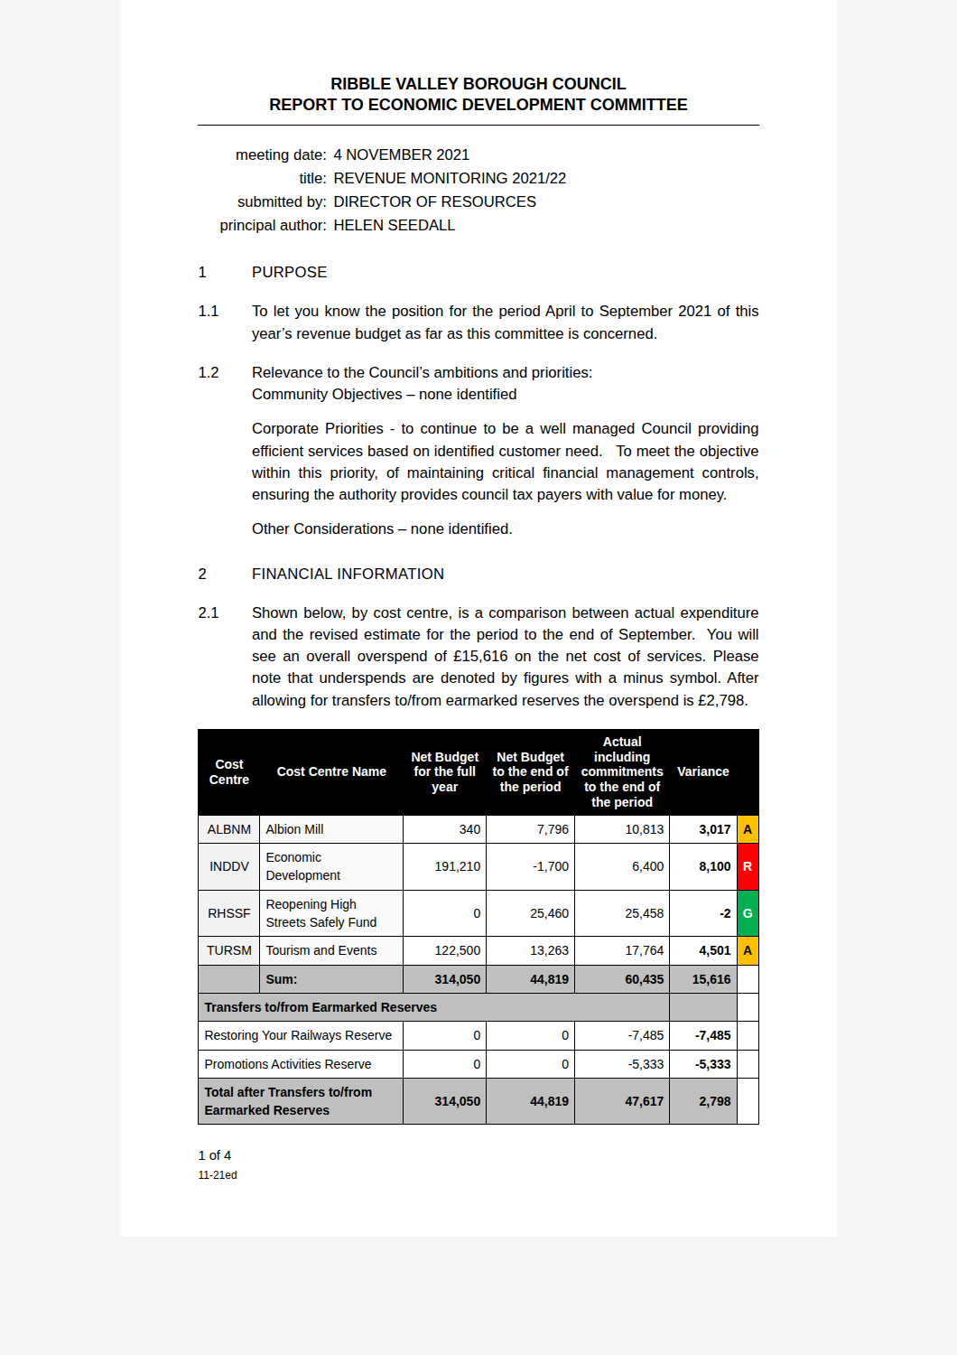RIBBLE VALLEY BOROUGH COUNCIL
REPORT TO ECONOMIC DEVELOPMENT COMMITTEE
| meeting date: | 4 NOVEMBER 2021 |
| title: | REVENUE MONITORING 2021/22 |
| submitted by: | DIRECTOR OF RESOURCES |
| principal author: | HELEN SEEDALL |
1
PURPOSE
1.1
To let you know the position for the period April to September 2021 of this year’s revenue budget as far as this committee is concerned.
1.2
Relevance to the Council’s ambitions and priorities:
Community Objectives – none identified
Corporate Priorities - to continue to be a well managed Council providing efficient services based on identified customer need. To meet the objective within this priority, of maintaining critical financial management controls, ensuring the authority provides council tax payers with value for money.
Other Considerations – none identified.
2
FINANCIAL INFORMATION
2.1
Shown below, by cost centre, is a comparison between actual expenditure and the revised estimate for the period to the end of September. You will see an overall overspend of £15,616 on the net cost of services. Please note that underspends are denoted by figures with a minus symbol. After allowing for transfers to/from earmarked reserves the overspend is £2,798.
| Cost Centre | Cost Centre Name | Net Budget for the full year | Net Budget to the end of the period | Actual including commitments to the end of the period | Variance | |
| --- | --- | --- | --- | --- | --- | --- |
| ALBNM | Albion Mill | 340 | 7,796 | 10,813 | 3,017 | A |
| INDDV | Economic Development | 191,210 | -1,700 | 6,400 | 8,100 | R |
| RHSSF | Reopening High Streets Safely Fund | 0 | 25,460 | 25,458 | -2 | G |
| TURSM | Tourism and Events | 122,500 | 13,263 | 17,764 | 4,501 | A |
| | Sum: | 314,050 | 44,819 | 60,435 | 15,616 | |
| Transfers to/from Earmarked Reserves | | |
| Restoring Your Railways Reserve | 0 | 0 | -7,485 | -7,485 | |
| Promotions Activities Reserve | 0 | 0 | -5,333 | -5,333 | |
| Total after Transfers to/from Earmarked Reserves | 314,050 | 44,819 | 47,617 | 2,798 | |
1 of 4
11-21ed